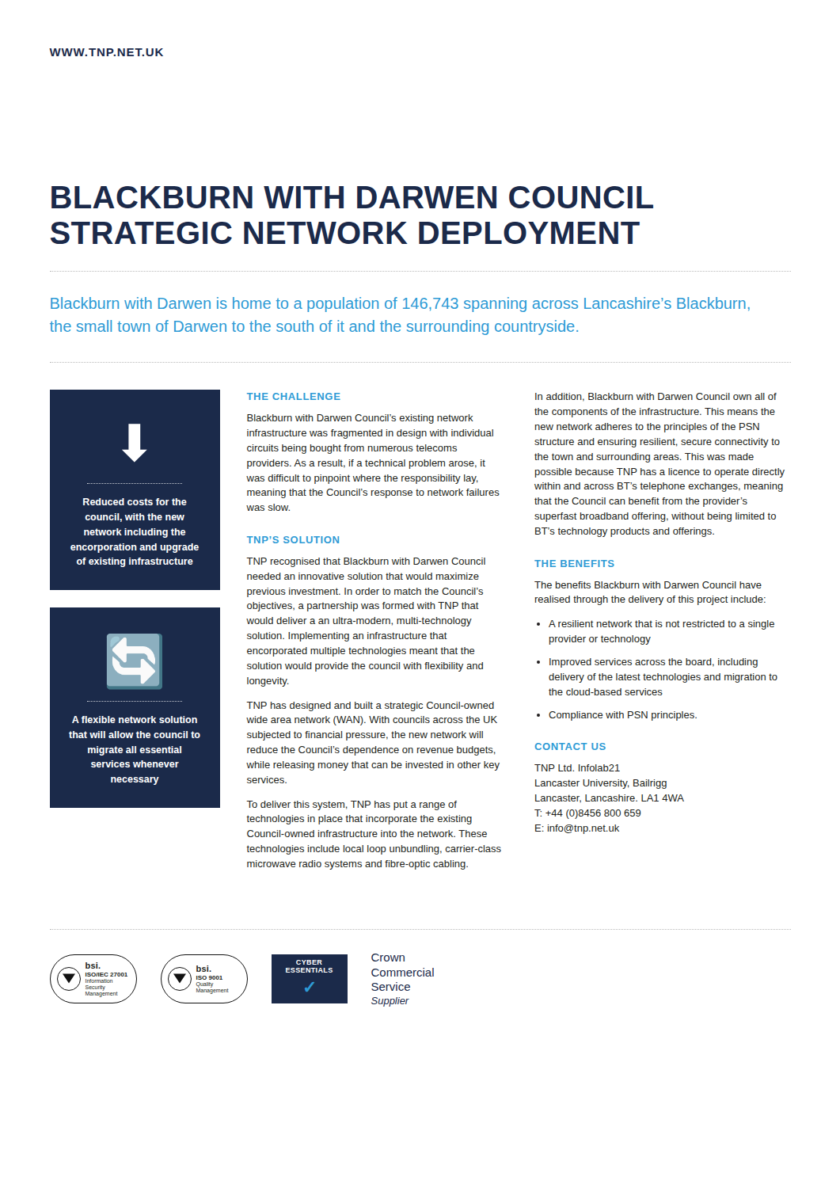WWW.TNP.NET.UK
Blackburn with Darwen Council
Strategic Network Deployment
Blackburn with Darwen is home to a population of 146,743 spanning across Lancashire’s Blackburn, the small town of Darwen to the south of it and the surrounding countryside.
⬇
Reduced costs for the council, with the new network including the encorporation and upgrade of existing infrastructure
🔄
A flexible network solution that will allow the council to migrate all essential services whenever necessary
The Challenge
Blackburn with Darwen Council’s existing network infrastructure was fragmented in design with individual circuits being bought from numerous telecoms providers. As a result, if a technical problem arose, it was difficult to pinpoint where the responsibility lay, meaning that the Council’s response to network failures was slow.
TNP’s Solution
TNP recognised that Blackburn with Darwen Council needed an innovative solution that would maximize previous investment. In order to match the Council’s objectives, a partnership was formed with TNP that would deliver a an ultra-modern, multi-technology solution. Implementing an infrastructure that encorporated multiple technologies meant that the solution would provide the council with flexibility and longevity.
TNP has designed and built a strategic Council-owned wide area network (WAN). With councils across the UK subjected to financial pressure, the new network will reduce the Council’s dependence on revenue budgets, while releasing money that can be invested in other key services.
To deliver this system, TNP has put a range of technologies in place that incorporate the existing Council-owned infrastructure into the network. These technologies include local loop unbundling, carrier-class microwave radio systems and fibre-optic cabling.
In addition, Blackburn with Darwen Council own all of the components of the infrastructure. This means the new network adheres to the principles of the PSN structure and ensuring resilient, secure connectivity to the town and surrounding areas. This was made possible because TNP has a licence to operate directly within and across BT’s telephone exchanges, meaning that the Council can benefit from the provider’s superfast broadband offering, without being limited to BT’s technology products and offerings.
The Benefits
The benefits Blackburn with Darwen Council have realised through the delivery of this project include:
A resilient network that is not restricted to a single provider or technology
Improved services across the board, including delivery of the latest technologies and migration to the cloud-based services
Compliance with PSN principles.
Contact Us
TNP Ltd. Infolab21
Lancaster University, Bailrigg
Lancaster, Lancashire. LA1 4WA
T: +44 (0)8456 800 659
E: info@tnp.net.uk
bsi. ISO/IEC 27001 Information Security Management
bsi. ISO 9001 Quality Management
Cyber
Essentials
Crown
Commercial
Service Supplier